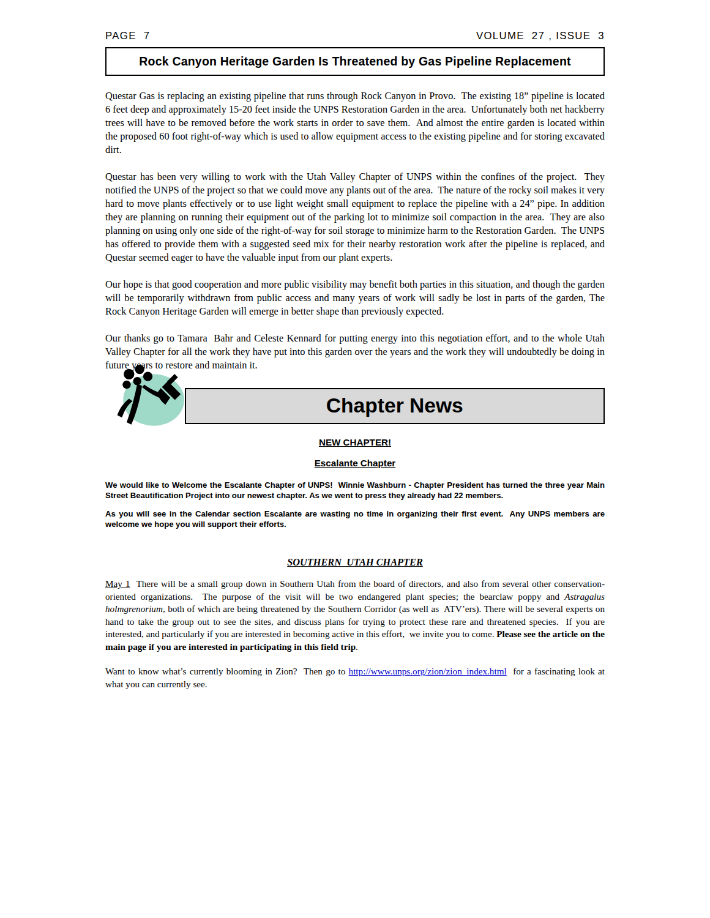PAGE 7 VOLUME 27 , ISSUE 3
Rock Canyon Heritage Garden Is Threatened by Gas Pipeline Replacement
Questar Gas is replacing an existing pipeline that runs through Rock Canyon in Provo. The existing 18” pipeline is located 6 feet deep and approximately 15-20 feet inside the UNPS Restoration Garden in the area. Unfortunately both net hackberry trees will have to be removed before the work starts in order to save them. And almost the entire garden is located within the proposed 60 foot right-of-way which is used to allow equipment access to the existing pipeline and for storing excavated dirt.
Questar has been very willing to work with the Utah Valley Chapter of UNPS within the confines of the project. They notified the UNPS of the project so that we could move any plants out of the area. The nature of the rocky soil makes it very hard to move plants effectively or to use light weight small equipment to replace the pipeline with a 24” pipe. In addition they are planning on running their equipment out of the parking lot to minimize soil compaction in the area. They are also planning on using only one side of the right-of-way for soil storage to minimize harm to the Restoration Garden. The UNPS has offered to provide them with a suggested seed mix for their nearby restoration work after the pipeline is replaced, and Questar seemed eager to have the valuable input from our plant experts.
Our hope is that good cooperation and more public visibility may benefit both parties in this situation, and though the garden will be temporarily withdrawn from public access and many years of work will sadly be lost in parts of the garden, The Rock Canyon Heritage Garden will emerge in better shape than previously expected.
Our thanks go to Tamara Bahr and Celeste Kennard for putting energy into this negotiation effort, and to the whole Utah Valley Chapter for all the work they have put into this garden over the years and the work they will undoubtedly be doing in future years to restore and maintain it.
Chapter News
NEW CHAPTER!
Escalante Chapter
We would like to Welcome the Escalante Chapter of UNPS! Winnie Washburn - Chapter President has turned the three year Main Street Beautification Project into our newest chapter. As we went to press they already had 22 members.
As you will see in the Calendar section Escalante are wasting no time in organizing their first event. Any UNPS members are welcome we hope you will support their efforts.
SOUTHERN UTAH CHAPTER
May 1 There will be a small group down in Southern Utah from the board of directors, and also from several other conservation-oriented organizations. The purpose of the visit will be two endangered plant species; the bearclaw poppy and Astragalus holmgrenorium, both of which are being threatened by the Southern Corridor (as well as ATV’ers). There will be several experts on hand to take the group out to see the sites, and discuss plans for trying to protect these rare and threatened species. If you are interested, and particularly if you are interested in becoming active in this effort, we invite you to come. Please see the article on the main page if you are interested in participating in this field trip.
Want to know what’s currently blooming in Zion? Then go to http://www.unps.org/zion/zion_index.html for a fascinating look at what you can currently see.